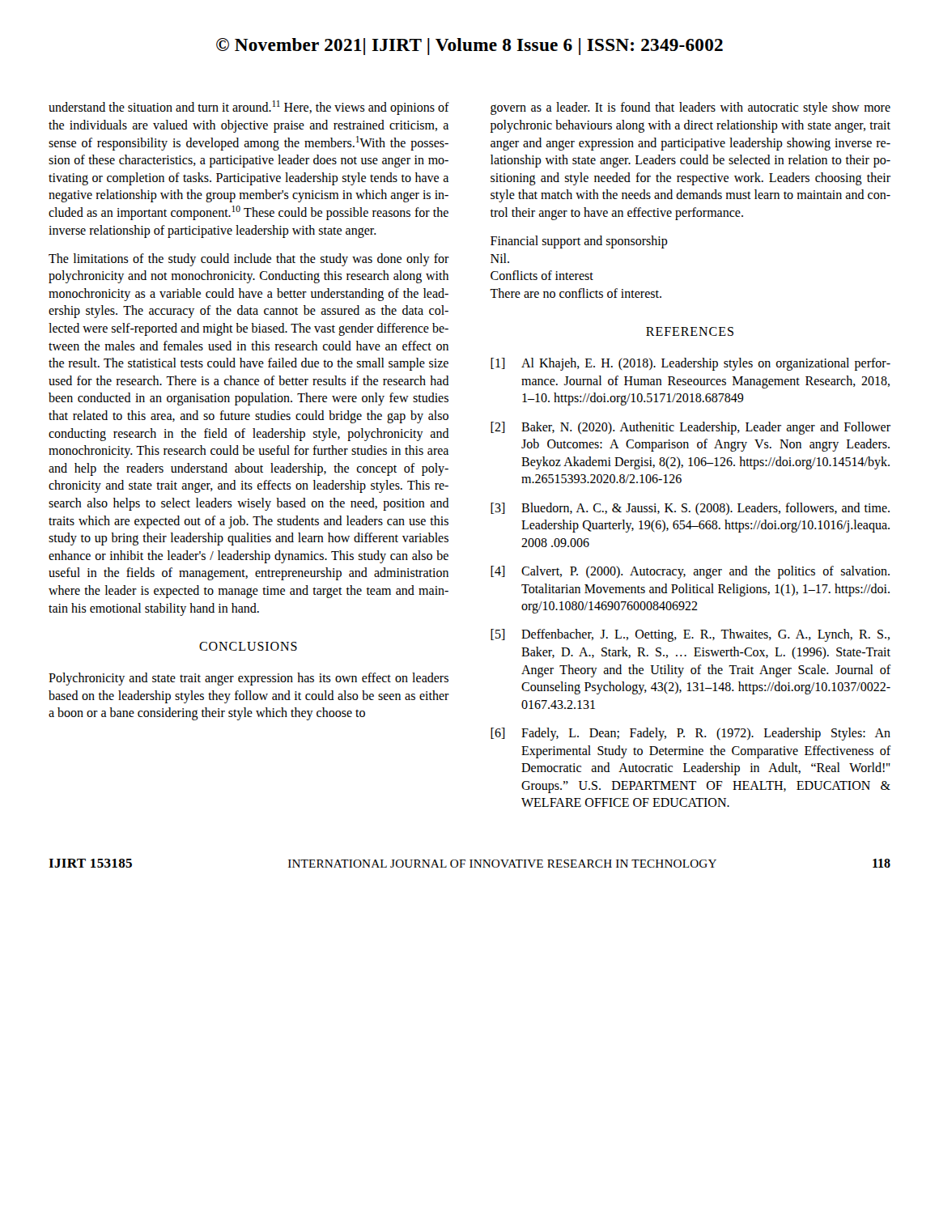© November 2021| IJIRT | Volume 8 Issue 6 | ISSN: 2349-6002
understand the situation and turn it around.11 Here, the views and opinions of the individuals are valued with objective praise and restrained criticism, a sense of responsibility is developed among the members.1With the possession of these characteristics, a participative leader does not use anger in motivating or completion of tasks. Participative leadership style tends to have a negative relationship with the group member's cynicism in which anger is included as an important component.10 These could be possible reasons for the inverse relationship of participative leadership with state anger.
The limitations of the study could include that the study was done only for polychronicity and not monochronicity. Conducting this research along with monochronicity as a variable could have a better understanding of the leadership styles. The accuracy of the data cannot be assured as the data collected were self-reported and might be biased. The vast gender difference between the males and females used in this research could have an effect on the result. The statistical tests could have failed due to the small sample size used for the research. There is a chance of better results if the research had been conducted in an organisation population. There were only few studies that related to this area, and so future studies could bridge the gap by also conducting research in the field of leadership style, polychronicity and monochronicity. This research could be useful for further studies in this area and help the readers understand about leadership, the concept of polychronicity and state trait anger, and its effects on leadership styles. This research also helps to select leaders wisely based on the need, position and traits which are expected out of a job. The students and leaders can use this study to up bring their leadership qualities and learn how different variables enhance or inhibit the leader's / leadership dynamics. This study can also be useful in the fields of management, entrepreneurship and administration where the leader is expected to manage time and target the team and maintain his emotional stability hand in hand.
CONCLUSIONS
Polychronicity and state trait anger expression has its own effect on leaders based on the leadership styles they follow and it could also be seen as either a boon or a bane considering their style which they choose to
govern as a leader. It is found that leaders with autocratic style show more polychronic behaviours along with a direct relationship with state anger, trait anger and anger expression and participative leadership showing inverse relationship with state anger. Leaders could be selected in relation to their positioning and style needed for the respective work. Leaders choosing their style that match with the needs and demands must learn to maintain and control their anger to have an effective performance.
Financial support and sponsorship
Nil.
Conflicts of interest
There are no conflicts of interest.
REFERENCES
Al Khajeh, E. H. (2018). Leadership styles on organizational performance. Journal of Human Reseources Management Research, 2018, 1–10. https://doi.org/10.5171/2018.687849
Baker, N. (2020). Authenitic Leadership, Leader anger and Follower Job Outcomes: A Comparison of Angry Vs. Non angry Leaders. Beykoz Akademi Dergisi, 8(2), 106–126. https://doi.org/10.14514/byk.m.26515393.2020.8/2.106-126
Bluedorn, A. C., & Jaussi, K. S. (2008). Leaders, followers, and time. Leadership Quarterly, 19(6), 654–668. https://doi.org/10.1016/j.leaqua. 2008 .09.006
Calvert, P. (2000). Autocracy, anger and the politics of salvation. Totalitarian Movements and Political Religions, 1(1), 1–17. https://doi.org/10.1080/14690760008406922
Deffenbacher, J. L., Oetting, E. R., Thwaites, G. A., Lynch, R. S., Baker, D. A., Stark, R. S., … Eiswerth-Cox, L. (1996). State-Trait Anger Theory and the Utility of the Trait Anger Scale. Journal of Counseling Psychology, 43(2), 131–148. https://doi.org/10.1037/0022-0167.43.2.131
Fadely, L. Dean; Fadely, P. R. (1972). Leadership Styles: An Experimental Study to Determine the Comparative Effectiveness of Democratic and Autocratic Leadership in Adult, “Real World!'' Groups.” U.S. DEPARTMENT OF HEALTH, EDUCATION & WELFARE OFFICE OF EDUCATION.
IJIRT 153185 INTERNATIONAL JOURNAL OF INNOVATIVE RESEARCH IN TECHNOLOGY 118